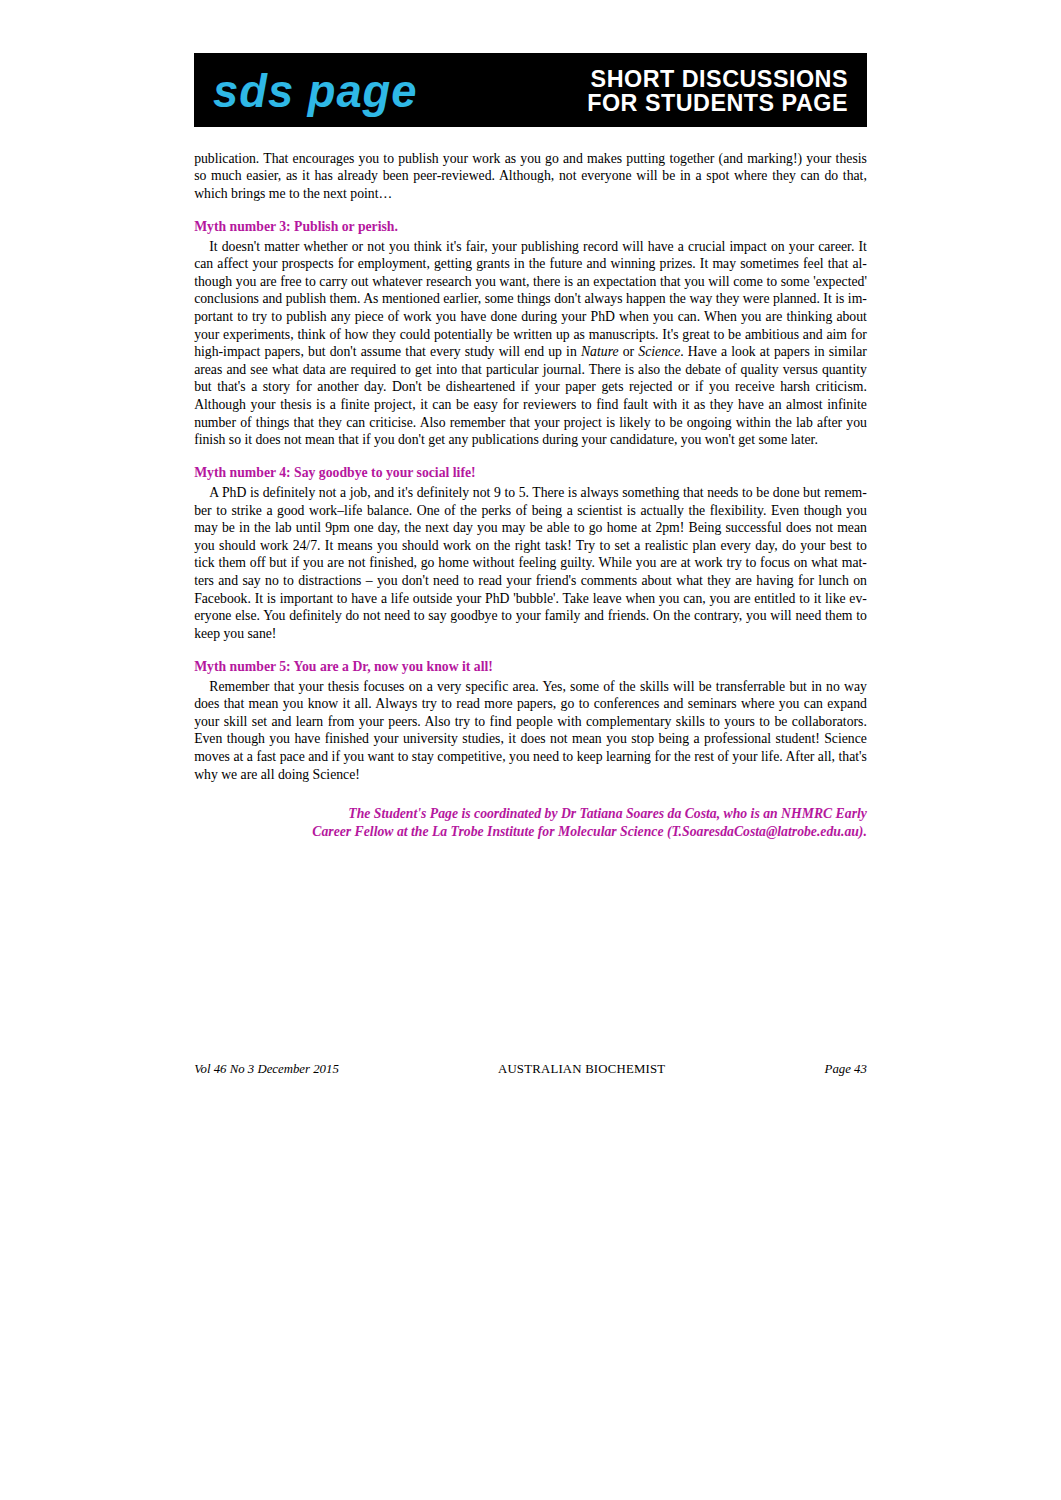SDS Page
Short Discussions
for Students Page
publication. That encourages you to publish your work as you go and makes putting together (and marking!) your thesis so much easier, as it has already been peer-reviewed. Although, not everyone will be in a spot where they can do that, which brings me to the next point…
Myth number 3: Publish or perish.
It doesn't matter whether or not you think it's fair, your publishing record will have a crucial impact on your career. It can affect your prospects for employment, getting grants in the future and winning prizes. It may sometimes feel that although you are free to carry out whatever research you want, there is an expectation that you will come to some 'expected' conclusions and publish them. As mentioned earlier, some things don't always happen the way they were planned. It is important to try to publish any piece of work you have done during your PhD when you can. When you are thinking about your experiments, think of how they could potentially be written up as manuscripts. It's great to be ambitious and aim for high-impact papers, but don't assume that every study will end up in Nature or Science. Have a look at papers in similar areas and see what data are required to get into that particular journal. There is also the debate of quality versus quantity but that's a story for another day. Don't be disheartened if your paper gets rejected or if you receive harsh criticism. Although your thesis is a finite project, it can be easy for reviewers to find fault with it as they have an almost infinite number of things that they can criticise. Also remember that your project is likely to be ongoing within the lab after you finish so it does not mean that if you don't get any publications during your candidature, you won't get some later.
Myth number 4: Say goodbye to your social life!
A PhD is definitely not a job, and it's definitely not 9 to 5. There is always something that needs to be done but remember to strike a good work–life balance. One of the perks of being a scientist is actually the flexibility. Even though you may be in the lab until 9pm one day, the next day you may be able to go home at 2pm! Being successful does not mean you should work 24/7. It means you should work on the right task! Try to set a realistic plan every day, do your best to tick them off but if you are not finished, go home without feeling guilty. While you are at work try to focus on what matters and say no to distractions – you don't need to read your friend's comments about what they are having for lunch on Facebook. It is important to have a life outside your PhD 'bubble'. Take leave when you can, you are entitled to it like everyone else. You definitely do not need to say goodbye to your family and friends. On the contrary, you will need them to keep you sane!
Myth number 5: You are a Dr, now you know it all!
Remember that your thesis focuses on a very specific area. Yes, some of the skills will be transferrable but in no way does that mean you know it all. Always try to read more papers, go to conferences and seminars where you can expand your skill set and learn from your peers. Also try to find people with complementary skills to yours to be collaborators. Even though you have finished your university studies, it does not mean you stop being a professional student! Science moves at a fast pace and if you want to stay competitive, you need to keep learning for the rest of your life. After all, that's why we are all doing Science!
The Student's Page is coordinated by Dr Tatiana Soares da Costa, who is an NHMRC Early
Career Fellow at the La Trobe Institute for Molecular Science (T.SoaresdaCosta@latrobe.edu.au).
Vol 46 No 3 December 2015
AUSTRALIAN BIOCHEMIST
Page 43